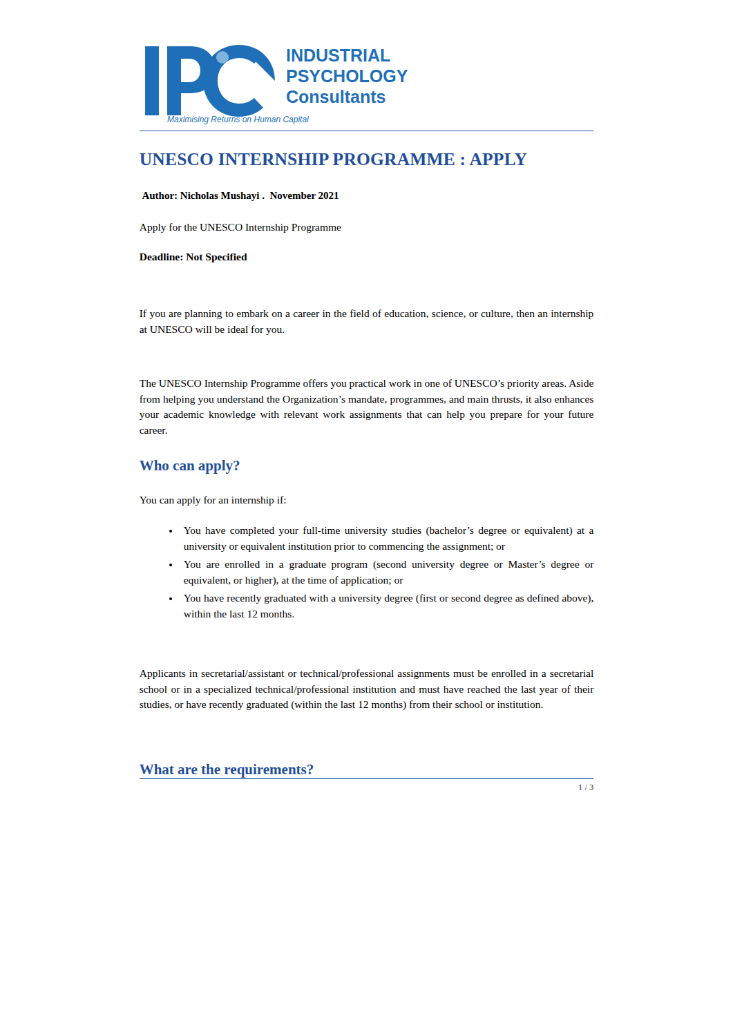INDUSTRIAL PSYCHOLOGY Consultants Maximising Returns on Human Capital
UNESCO INTERNSHIP PROGRAMME : APPLY
Author: Nicholas Mushayi . November 2021
Apply for the UNESCO Internship Programme
Deadline: Not Specified
If you are planning to embark on a career in the field of education, science, or culture, then an internship at UNESCO will be ideal for you.
The UNESCO Internship Programme offers you practical work in one of UNESCO’s priority areas. Aside from helping you understand the Organization’s mandate, programmes, and main thrusts, it also enhances your academic knowledge with relevant work assignments that can help you prepare for your future career.
Who can apply?
You can apply for an internship if:
You have completed your full-time university studies (bachelor’s degree or equivalent) at a university or equivalent institution prior to commencing the assignment; or
You are enrolled in a graduate program (second university degree or Master’s degree or equivalent, or higher), at the time of application; or
You have recently graduated with a university degree (first or second degree as defined above), within the last 12 months.
Applicants in secretarial/assistant or technical/professional assignments must be enrolled in a secretarial school or in a specialized technical/professional institution and must have reached the last year of their studies, or have recently graduated (within the last 12 months) from their school or institution.
What are the requirements?
1 / 3